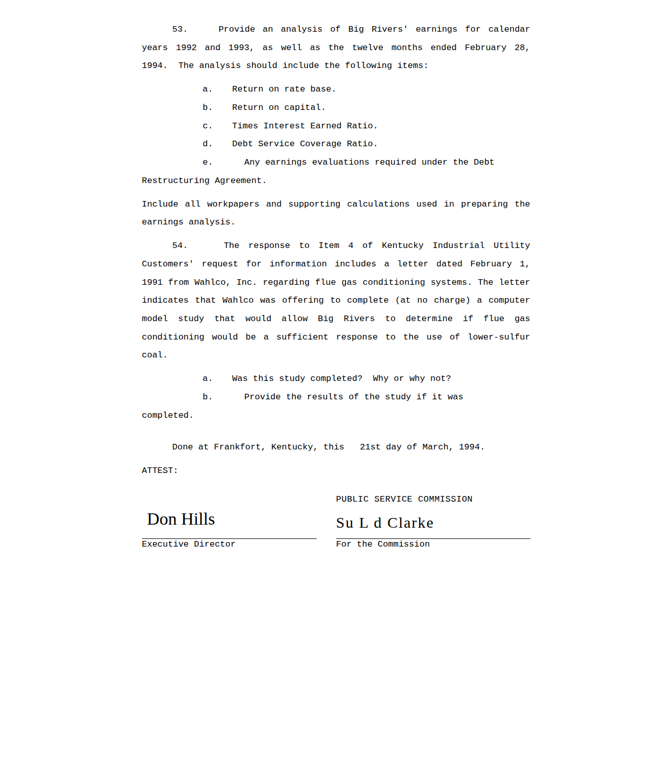53. Provide an analysis of Big Rivers' earnings for calendar years 1992 and 1993, as well as the twelve months ended February 28, 1994. The analysis should include the following items:
a. Return on rate base.
b. Return on capital.
c. Times Interest Earned Ratio.
d. Debt Service Coverage Ratio.
e. Any earnings evaluations required under the Debt
Restructuring Agreement.
Include all workpapers and supporting calculations used in preparing the earnings analysis.
54. The response to Item 4 of Kentucky Industrial Utility Customers' request for information includes a letter dated February 1, 1991 from Wahlco, Inc. regarding flue gas conditioning systems. The letter indicates that Wahlco was offering to complete (at no charge) a computer model study that would allow Big Rivers to determine if flue gas conditioning would be a sufficient response to the use of lower-sulfur coal.
a. Was this study completed? Why or why not?
b. Provide the results of the study if it was
completed.
Done at Frankfort, Kentucky, this 21st day of March, 1994.
ATTEST:
Don Hills
Executive Director
PUBLIC SERVICE COMMISSION
Su L d Clarke
For the Commission